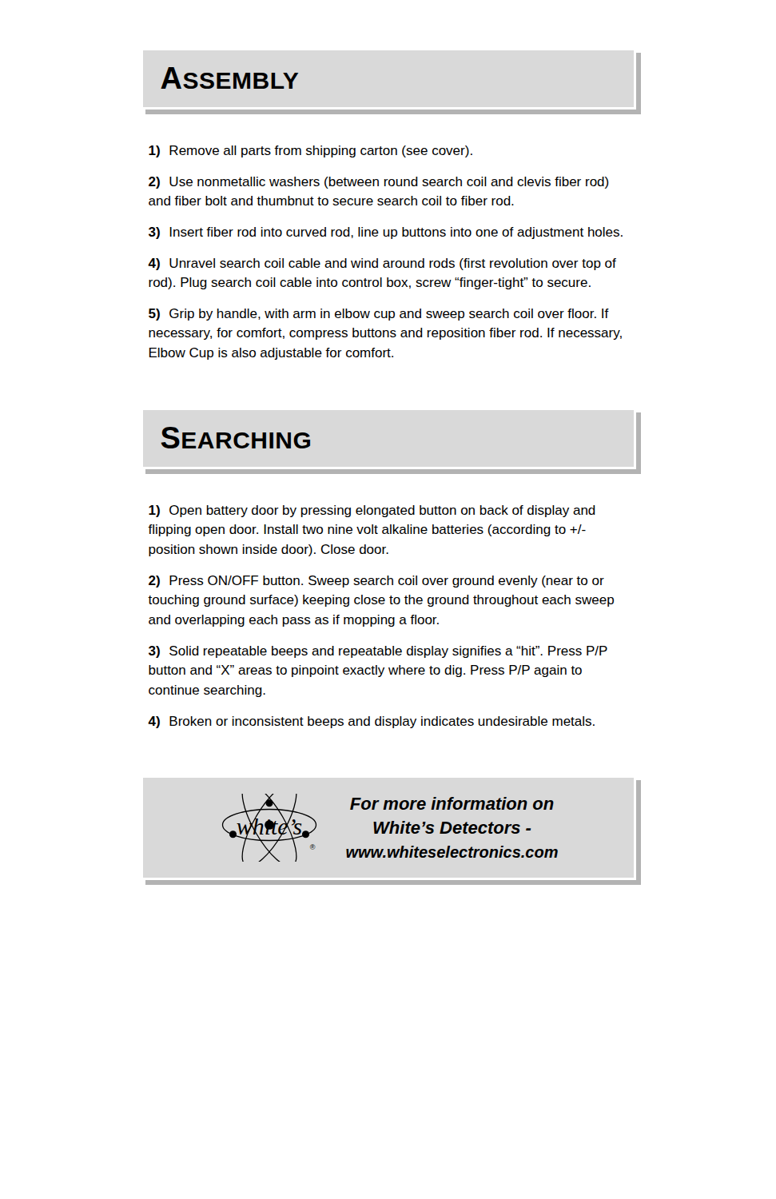ASSEMBLY
1) Remove all parts from shipping carton (see cover).
2) Use nonmetallic washers (between round search coil and clevis fiber rod) and fiber bolt and thumbnut to secure search coil to fiber rod.
3) Insert fiber rod into curved rod, line up buttons into one of adjustment holes.
4) Unravel search coil cable and wind around rods (first revolution over top of rod). Plug search coil cable into control box, screw “finger-tight” to secure.
5) Grip by handle, with arm in elbow cup and sweep search coil over floor. If necessary, for comfort, compress buttons and reposition fiber rod. If necessary, Elbow Cup is also adjustable for comfort.
SEARCHING
1) Open battery door by pressing elongated button on back of display and flipping open door. Install two nine volt alkaline batteries (according to +/- position shown inside door). Close door.
2) Press ON/OFF button. Sweep search coil over ground evenly (near to or touching ground surface) keeping close to the ground throughout each sweep and overlapping each pass as if mopping a floor.
3) Solid repeatable beeps and repeatable display signifies a “hit”. Press P/P button and “X” areas to pinpoint exactly where to dig. Press P/P again to continue searching.
4) Broken or inconsistent beeps and display indicates undesirable metals.
white’s ®
For more information on
White’s Detectors -
www.whiteselectronics.com